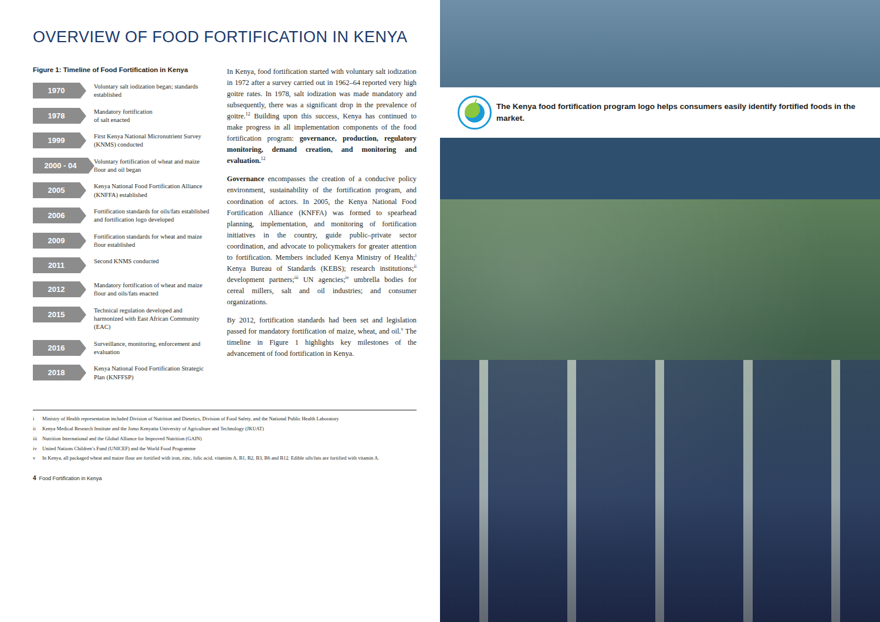Overview of Food Fortification in Kenya
Figure 1: Timeline of Food Fortification in Kenya
| 1970 | Voluntary salt iodization began; standards established |
| 1978 | Mandatory fortification of salt enacted |
| 1999 | First Kenya National Micronutrient Survey (KNMS) conducted |
| 2000 - 04 | Voluntary fortification of wheat and maize flour and oil began |
| 2005 | Kenya National Food Fortification Alliance (KNFFA) established |
| 2006 | Fortification standards for oils/fats established and fortification logo developed |
| 2009 | Fortification standards for wheat and maize flour established |
| 2011 | Second KNMS conducted |
| 2012 | Mandatory fortification of wheat and maize flour and oils/fats enacted |
| 2015 | Technical regulation developed and harmonized with East African Community (EAC) |
| 2016 | Surveillance, monitoring, enforcement and evaluation |
| 2018 | Kenya National Food Fortification Strategic Plan (KNFFSP) |
In Kenya, food fortification started with voluntary salt iodization in 1972 after a survey carried out in 1962–64 reported very high goitre rates. In 1978, salt iodization was made mandatory and subsequently, there was a significant drop in the prevalence of goitre.12 Building upon this success, Kenya has continued to make progress in all implementation components of the food fortification program: governance, production, regulatory monitoring, demand creation, and monitoring and evaluation.12
Governance encompasses the creation of a conducive policy environment, sustainability of the fortification program, and coordination of actors. In 2005, the Kenya National Food Fortification Alliance (KNFFA) was formed to spearhead planning, implementation, and monitoring of fortification initiatives in the country, guide public–private sector coordination, and advocate to policymakers for greater attention to fortification. Members included Kenya Ministry of Health;i Kenya Bureau of Standards (KEBS); research institutions;ii development partners;iii UN agencies;iv umbrella bodies for cereal millers, salt and oil industries; and consumer organizations.
By 2012, fortification standards had been set and legislation passed for mandatory fortification of maize, wheat, and oil.v The timeline in Figure 1 highlights key milestones of the advancement of food fortification in Kenya.
i Ministry of Health representation included Division of Nutrition and Dietetics, Division of Food Safety, and the National Public Health Laboratory
ii Kenya Medical Research Institute and the Jomo Kenyatta University of Agriculture and Technology (JKUAT)
iii Nutrition International and the Global Alliance for Improved Nutrition (GAIN)
iv United Nations Children’s Fund (UNICEF) and the World Food Programme
v In Kenya, all packaged wheat and maize flour are fortified with iron, zinc, folic acid, vitamins A, B1, B2, B3, B6 and B12. Edible oils/fats are fortified with vitamin A.
4 Food Fortification in Kenya
The Kenya food fortification program logo helps consumers easily identify fortified foods in the market.